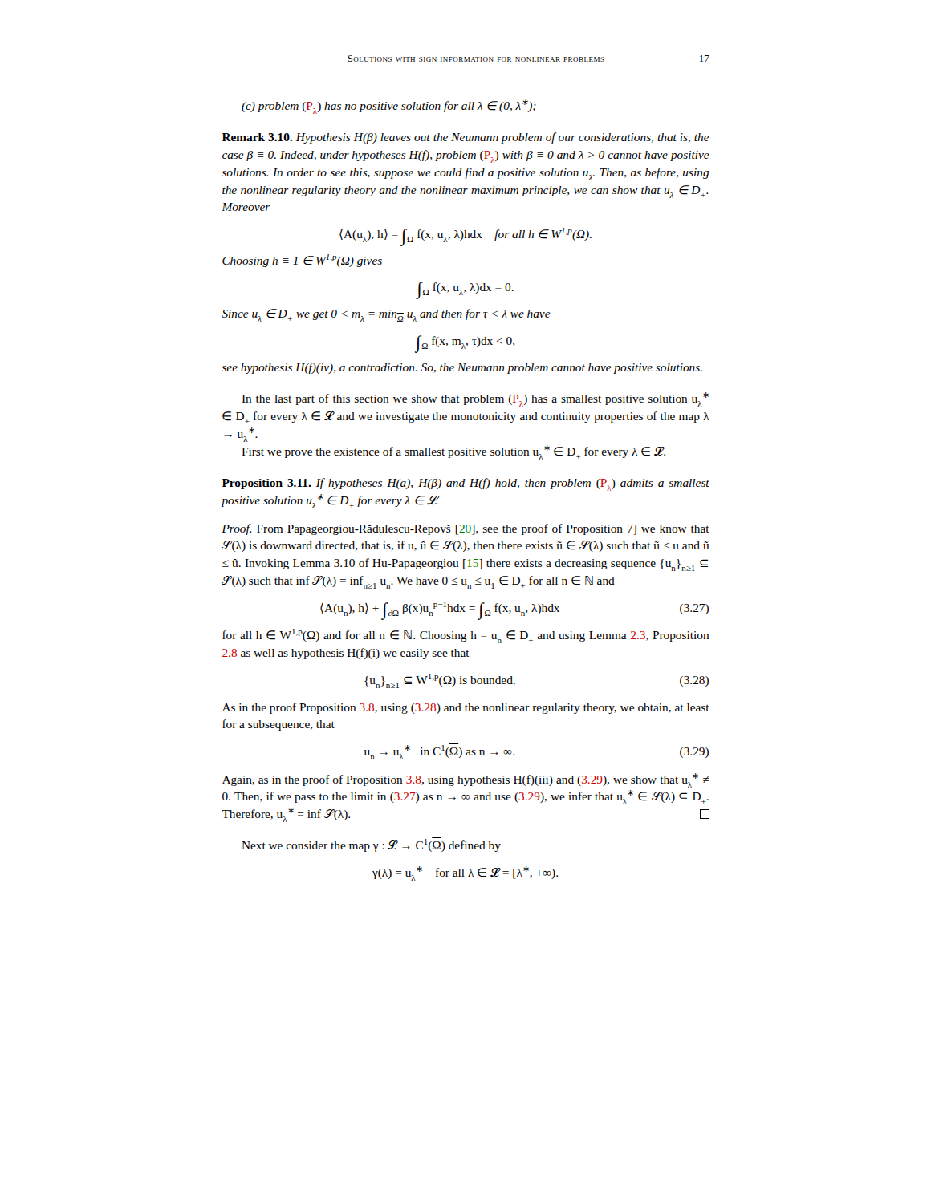Solutions with sign information for nonlinear problems 17
(c) problem (Pλ) has no positive solution for all λ ∈ (0, λ∗);
Remark 3.10. Hypothesis H(β) leaves out the Neumann problem of our considerations, that is, the case β ≡ 0. Indeed, under hypotheses H(f), problem (Pλ) with β ≡ 0 and λ > 0 cannot have positive solutions. In order to see this, suppose we could find a positive solution uλ. Then, as before, using the nonlinear regularity theory and the nonlinear maximum principle, we can show that uλ ∈ D+. Moreover
⟨A(uλ), h⟩ = ∫Ω f(x, uλ, λ)hdx for all h ∈ W1,p(Ω).
Choosing h ≡ 1 ∈ W1,p(Ω) gives
∫Ω f(x, uλ, λ)dx = 0.
Since uλ ∈ D+ we get 0 < mλ = minΩ uλ and then for τ < λ we have
∫Ω f(x, mλ, τ)dx < 0,
see hypothesis H(f)(iv), a contradiction. So, the Neumann problem cannot have positive solutions.
In the last part of this section we show that problem (Pλ) has a smallest positive solution uλ∗ ∈ D+ for every λ ∈ 𝓛 and we investigate the monotonicity and continuity properties of the map λ → uλ∗.
First we prove the existence of a smallest positive solution uλ∗ ∈ D+ for every λ ∈ 𝓛.
Proposition 3.11. If hypotheses H(a), H(β) and H(f) hold, then problem (Pλ) admits a smallest positive solution uλ∗ ∈ D+ for every λ ∈ 𝓛.
Proof. From Papageorgiou-Rădulescu-Repovš [20], see the proof of Proposition 7] we know that 𝒮(λ) is downward directed, that is, if u, û ∈ 𝒮(λ), then there exists ũ ∈ 𝒮(λ) such that ũ ≤ u and ũ ≤ û. Invoking Lemma 3.10 of Hu-Papageorgiou [15] there exists a decreasing sequence {un}n≥1 ⊆ 𝒮(λ) such that inf 𝒮(λ) = infn≥1 un. We have 0 ≤ un ≤ u1 ∈ D+ for all n ∈ ℕ and
⟨A(un), h⟩ + ∫∂Ω β(x)unp−1hdx = ∫Ω f(x, un, λ)hdx
(3.27)
for all h ∈ W1,p(Ω) and for all n ∈ ℕ. Choosing h = un ∈ D+ and using Lemma 2.3, Proposition 2.8 as well as hypothesis H(f)(i) we easily see that
{un}n≥1 ⊆ W1,p(Ω) is bounded.
(3.28)
As in the proof Proposition 3.8, using (3.28) and the nonlinear regularity theory, we obtain, at least for a subsequence, that
un → uλ∗ in C1(Ω) as n → ∞.
(3.29)
Again, as in the proof of Proposition 3.8, using hypothesis H(f)(iii) and (3.29), we show that uλ∗ ≠ 0. Then, if we pass to the limit in (3.27) as n → ∞ and use (3.29), we infer that uλ∗ ∈ 𝒮(λ) ⊆ D+. Therefore, uλ∗ = inf 𝒮(λ).
Next we consider the map γ : 𝓛 → C1(Ω) defined by
γ(λ) = uλ∗ for all λ ∈ 𝓛 = [λ∗, +∞).